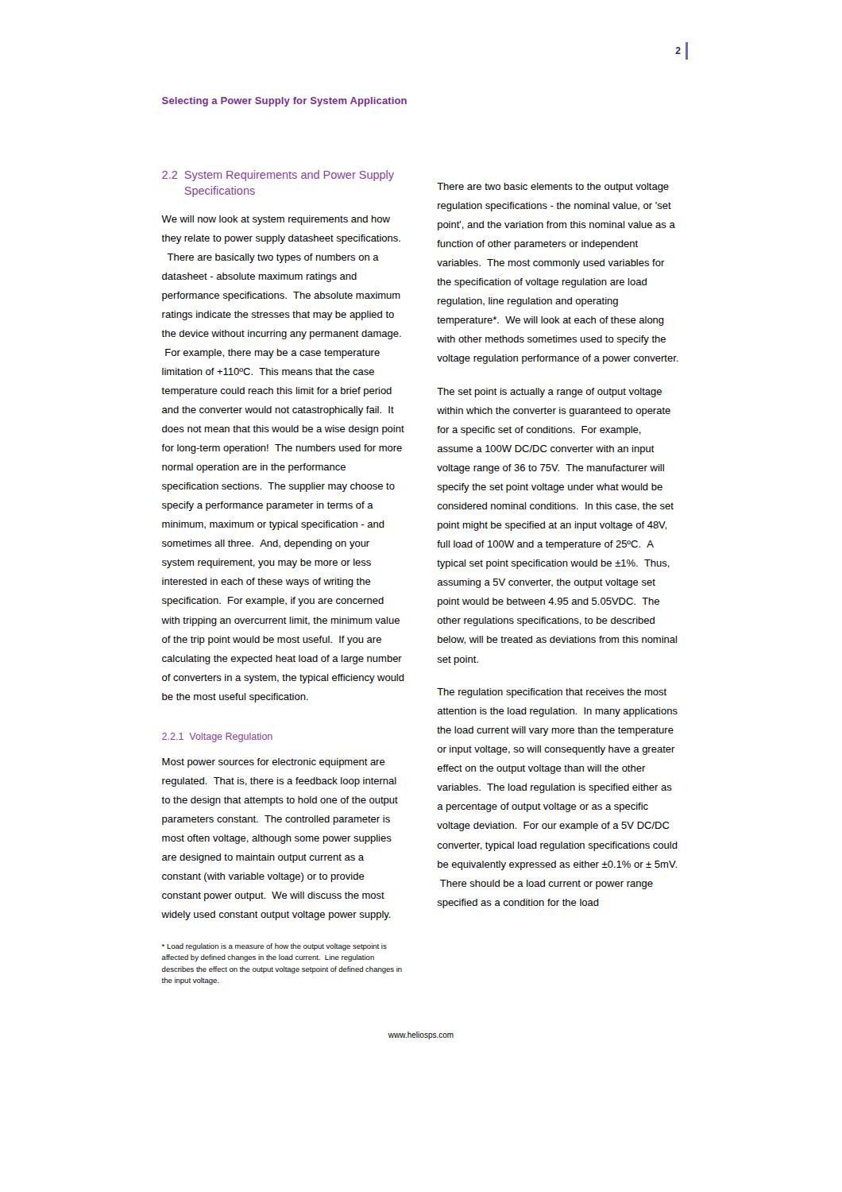2
Selecting a Power Supply for System Application
2.2 System Requirements and Power Supply Specifications
We will now look at system requirements and how they relate to power supply datasheet specifications. There are basically two types of numbers on a datasheet - absolute maximum ratings and performance specifications. The absolute maximum ratings indicate the stresses that may be applied to the device without incurring any permanent damage. For example, there may be a case temperature limitation of +110ºC. This means that the case temperature could reach this limit for a brief period and the converter would not catastrophically fail. It does not mean that this would be a wise design point for long-term operation! The numbers used for more normal operation are in the performance specification sections. The supplier may choose to specify a performance parameter in terms of a minimum, maximum or typical specification - and sometimes all three. And, depending on your system requirement, you may be more or less interested in each of these ways of writing the specification. For example, if you are concerned with tripping an overcurrent limit, the minimum value of the trip point would be most useful. If you are calculating the expected heat load of a large number of converters in a system, the typical efficiency would be the most useful specification.
2.2.1 Voltage Regulation
Most power sources for electronic equipment are regulated. That is, there is a feedback loop internal to the design that attempts to hold one of the output parameters constant. The controlled parameter is most often voltage, although some power supplies are designed to maintain output current as a constant (with variable voltage) or to provide constant power output. We will discuss the most widely used constant output voltage power supply.
* Load regulation is a measure of how the output voltage setpoint is affected by defined changes in the load current. Line regulation describes the effect on the output voltage setpoint of defined changes in the input voltage.
There are two basic elements to the output voltage regulation specifications - the nominal value, or 'set point', and the variation from this nominal value as a function of other parameters or independent variables. The most commonly used variables for the specification of voltage regulation are load regulation, line regulation and operating temperature*. We will look at each of these along with other methods sometimes used to specify the voltage regulation performance of a power converter.
The set point is actually a range of output voltage within which the converter is guaranteed to operate for a specific set of conditions. For example, assume a 100W DC/DC converter with an input voltage range of 36 to 75V. The manufacturer will specify the set point voltage under what would be considered nominal conditions. In this case, the set point might be specified at an input voltage of 48V, full load of 100W and a temperature of 25ºC. A typical set point specification would be ±1%. Thus, assuming a 5V converter, the output voltage set point would be between 4.95 and 5.05VDC. The other regulations specifications, to be described below, will be treated as deviations from this nominal set point.
The regulation specification that receives the most attention is the load regulation. In many applications the load current will vary more than the temperature or input voltage, so will consequently have a greater effect on the output voltage than will the other variables. The load regulation is specified either as a percentage of output voltage or as a specific voltage deviation. For our example of a 5V DC/DC converter, typical load regulation specifications could be equivalently expressed as either ±0.1% or ± 5mV. There should be a load current or power range specified as a condition for the load
www.heliosps.com